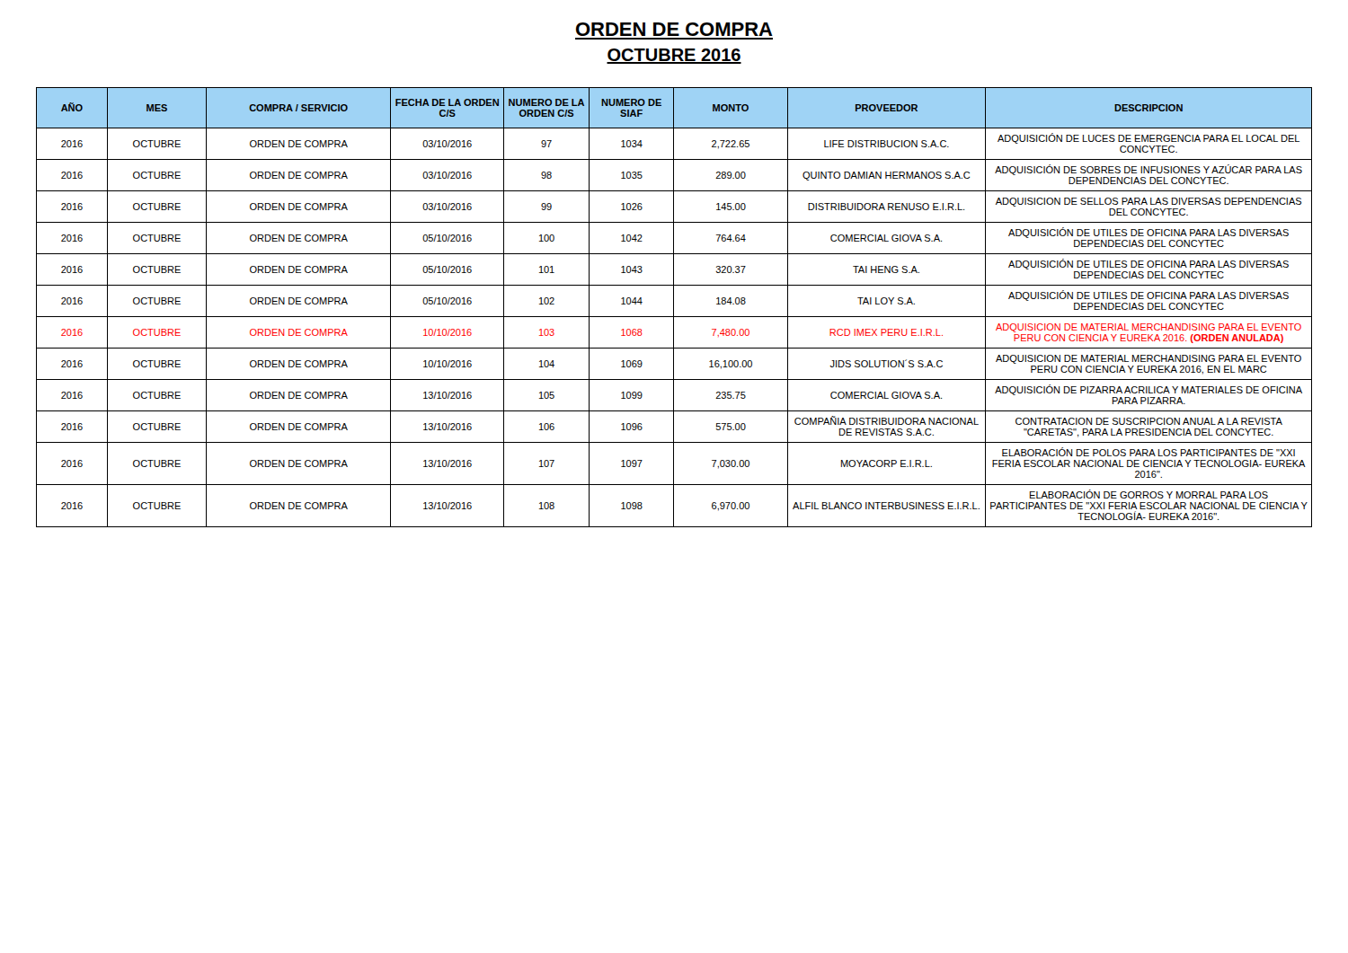ORDEN DE COMPRA
OCTUBRE 2016
| AÑO | MES | COMPRA / SERVICIO | FECHA DE LA ORDEN C/S | NUMERO DE LA ORDEN C/S | NUMERO DE SIAF | MONTO | PROVEEDOR | DESCRIPCION |
| --- | --- | --- | --- | --- | --- | --- | --- | --- |
| 2016 | OCTUBRE | ORDEN DE COMPRA | 03/10/2016 | 97 | 1034 | 2,722.65 | LIFE DISTRIBUCION S.A.C. | ADQUISICIÓN DE LUCES DE EMERGENCIA PARA EL LOCAL DEL CONCYTEC. |
| 2016 | OCTUBRE | ORDEN DE COMPRA | 03/10/2016 | 98 | 1035 | 289.00 | QUINTO DAMIAN HERMANOS S.A.C | ADQUISICIÓN DE SOBRES DE INFUSIONES Y AZÚCAR PARA LAS DEPENDENCIAS DEL CONCYTEC. |
| 2016 | OCTUBRE | ORDEN DE COMPRA | 03/10/2016 | 99 | 1026 | 145.00 | DISTRIBUIDORA RENUSO E.I.R.L. | ADQUISICION DE SELLOS PARA LAS DIVERSAS DEPENDENCIAS DEL CONCYTEC. |
| 2016 | OCTUBRE | ORDEN DE COMPRA | 05/10/2016 | 100 | 1042 | 764.64 | COMERCIAL GIOVA S.A. | ADQUISICIÓN DE UTILES DE OFICINA PARA LAS DIVERSAS DEPENDECIAS DEL CONCYTEC |
| 2016 | OCTUBRE | ORDEN DE COMPRA | 05/10/2016 | 101 | 1043 | 320.37 | TAI HENG S.A. | ADQUISICIÓN DE UTILES DE OFICINA PARA LAS DIVERSAS DEPENDECIAS DEL CONCYTEC |
| 2016 | OCTUBRE | ORDEN DE COMPRA | 05/10/2016 | 102 | 1044 | 184.08 | TAI LOY S.A. | ADQUISICIÓN DE UTILES DE OFICINA PARA LAS DIVERSAS DEPENDECIAS DEL CONCYTEC |
| 2016 | OCTUBRE | ORDEN DE COMPRA | 10/10/2016 | 103 | 1068 | 7,480.00 | RCD IMEX PERU E.I.R.L. | ADQUISICION DE MATERIAL MERCHANDISING PARA EL EVENTO PERU CON CIENCIA Y EUREKA 2016. (ORDEN ANULADA) |
| 2016 | OCTUBRE | ORDEN DE COMPRA | 10/10/2016 | 104 | 1069 | 16,100.00 | JIDS SOLUTION´S S.A.C | ADQUISICION DE MATERIAL MERCHANDISING PARA EL EVENTO PERU CON CIENCIA Y EUREKA 2016, EN EL MARC |
| 2016 | OCTUBRE | ORDEN DE COMPRA | 13/10/2016 | 105 | 1099 | 235.75 | COMERCIAL GIOVA S.A. | ADQUISICIÓN DE PIZARRA ACRILICA Y MATERIALES DE OFICINA PARA PIZARRA. |
| 2016 | OCTUBRE | ORDEN DE COMPRA | 13/10/2016 | 106 | 1096 | 575.00 | COMPAÑIA DISTRIBUIDORA NACIONAL DE REVISTAS S.A.C. | CONTRATACION DE SUSCRIPCION ANUAL A LA REVISTA "CARETAS", PARA LA PRESIDENCIA DEL CONCYTEC. |
| 2016 | OCTUBRE | ORDEN DE COMPRA | 13/10/2016 | 107 | 1097 | 7,030.00 | MOYACORP E.I.R.L. | ELABORACIÓN DE POLOS PARA LOS PARTICIPANTES DE "XXI FERIA ESCOLAR NACIONAL DE CIENCIA Y TECNOLOGIA- EUREKA 2016". |
| 2016 | OCTUBRE | ORDEN DE COMPRA | 13/10/2016 | 108 | 1098 | 6,970.00 | ALFIL BLANCO INTERBUSINESS E.I.R.L. | ELABORACIÓN DE GORROS Y MORRAL PARA LOS PARTICIPANTES DE "XXI FERIA ESCOLAR NACIONAL DE CIENCIA Y TECNOLOGÍA- EUREKA 2016". |